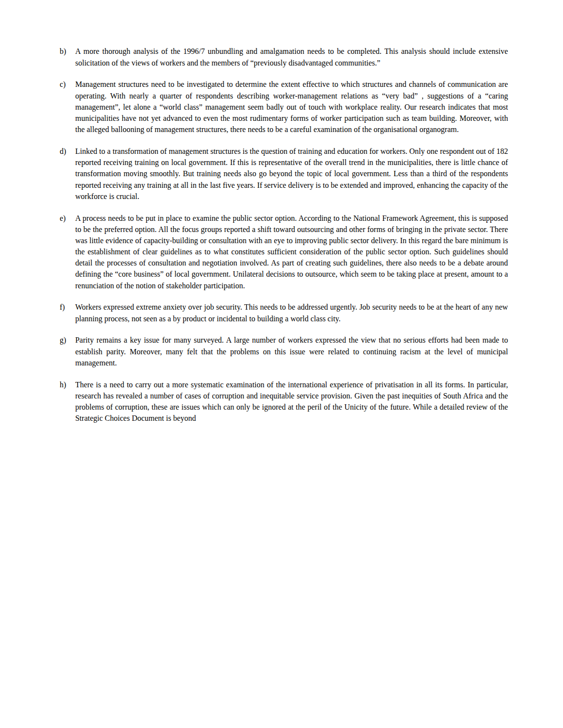b) A more thorough analysis of the 1996/7 unbundling and amalgamation needs to be completed. This analysis should include extensive solicitation of the views of workers and the members of “previously disadvantaged communities.”
c) Management structures need to be investigated to determine the extent effective to which structures and channels of communication are operating. With nearly a quarter of respondents describing worker-management relations as “very bad” , suggestions of a “caring management”, let alone a “world class” management seem badly out of touch with workplace reality. Our research indicates that most municipalities have not yet advanced to even the most rudimentary forms of worker participation such as team building. Moreover, with the alleged ballooning of management structures, there needs to be a careful examination of the organisational organogram.
d) Linked to a transformation of management structures is the question of training and education for workers. Only one respondent out of 182 reported receiving training on local government. If this is representative of the overall trend in the municipalities, there is little chance of transformation moving smoothly. But training needs also go beyond the topic of local government. Less than a third of the respondents reported receiving any training at all in the last five years. If service delivery is to be extended and improved, enhancing the capacity of the workforce is crucial.
e) A process needs to be put in place to examine the public sector option. According to the National Framework Agreement, this is supposed to be the preferred option. All the focus groups reported a shift toward outsourcing and other forms of bringing in the private sector. There was little evidence of capacity-building or consultation with an eye to improving public sector delivery. In this regard the bare minimum is the establishment of clear guidelines as to what constitutes sufficient consideration of the public sector option. Such guidelines should detail the processes of consultation and negotiation involved. As part of creating such guidelines, there also needs to be a debate around defining the “core business” of local government. Unilateral decisions to outsource, which seem to be taking place at present, amount to a renunciation of the notion of stakeholder participation.
f) Workers expressed extreme anxiety over job security. This needs to be addressed urgently. Job security needs to be at the heart of any new planning process, not seen as a by product or incidental to building a world class city.
g) Parity remains a key issue for many surveyed. A large number of workers expressed the view that no serious efforts had been made to establish parity. Moreover, many felt that the problems on this issue were related to continuing racism at the level of municipal management.
h) There is a need to carry out a more systematic examination of the international experience of privatisation in all its forms. In particular, research has revealed a number of cases of corruption and inequitable service provision. Given the past inequities of South Africa and the problems of corruption, these are issues which can only be ignored at the peril of the Unicity of the future. While a detailed review of the Strategic Choices Document is beyond